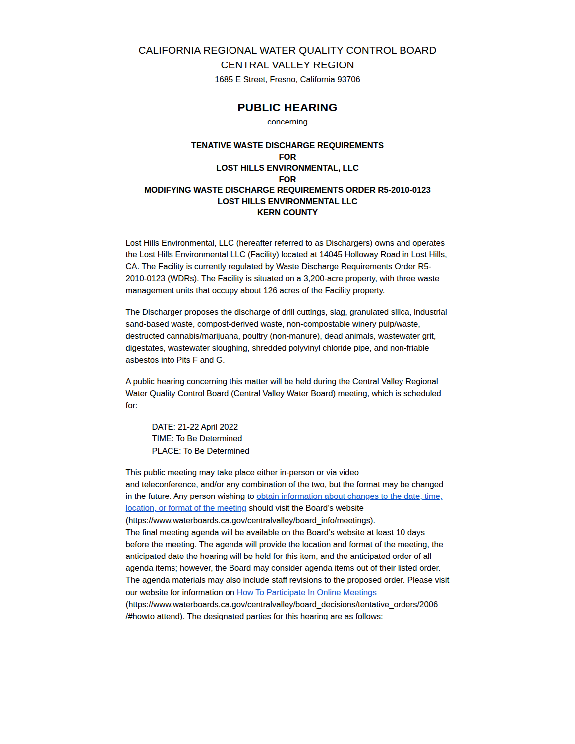CALIFORNIA REGIONAL WATER QUALITY CONTROL BOARD
CENTRAL VALLEY REGION
1685 E Street, Fresno, California 93706
PUBLIC HEARING
concerning
TENATIVE WASTE DISCHARGE REQUIREMENTS
FOR
LOST HILLS ENVIRONMENTAL, LLC
FOR
MODIFYING WASTE DISCHARGE REQUIREMENTS ORDER R5-2010-0123
LOST HILLS ENVIRONMENTAL LLC
KERN COUNTY
Lost Hills Environmental, LLC (hereafter referred to as Dischargers) owns and operates the Lost Hills Environmental LLC (Facility) located at 14045 Holloway Road in Lost Hills, CA. The Facility is currently regulated by Waste Discharge Requirements Order R5-2010-0123 (WDRs). The Facility is situated on a 3,200-acre property, with three waste management units that occupy about 126 acres of the Facility property.
The Discharger proposes the discharge of drill cuttings, slag, granulated silica, industrial sand-based waste, compost-derived waste, non-compostable winery pulp/waste, destructed cannabis/marijuana, poultry (non-manure), dead animals, wastewater grit, digestates, wastewater sloughing, shredded polyvinyl chloride pipe, and non-friable asbestos into Pits F and G.
A public hearing concerning this matter will be held during the Central Valley Regional Water Quality Control Board (Central Valley Water Board) meeting, which is scheduled for:
DATE: 21-22 April 2022
TIME: To Be Determined
PLACE: To Be Determined
This public meeting may take place either in-person or via video
and teleconference, and/or any combination of the two, but the format may be changed in the future. Any person wishing to obtain information about changes to the date, time, location, or format of the meeting should visit the Board’s website (https://www.waterboards.ca.gov/centralvalley/board_info/meetings).
The final meeting agenda will be available on the Board’s website at least 10 days before the meeting. The agenda will provide the location and format of the meeting, the anticipated date the hearing will be held for this item, and the anticipated order of all agenda items; however, the Board may consider agenda items out of their listed order. The agenda materials may also include staff revisions to the proposed order. Please visit our website for information on How To Participate In Online Meetings (https://www.waterboards.ca.gov/centralvalley/board_decisions/tentative_orders/2006 /#howto attend). The designated parties for this hearing are as follows: